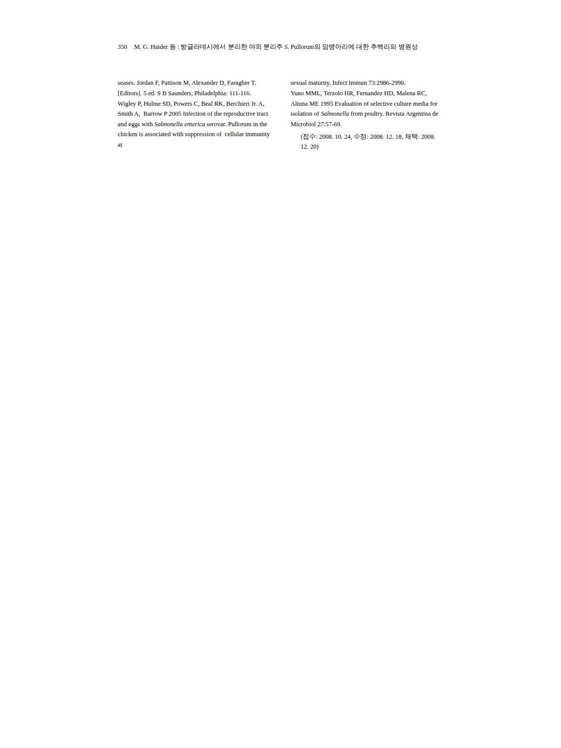350 M. G. Haider 등 : 방글라데시에서 분리한 야외 분리주 S. Pullorum의 암병아리에 대한 추백리의 병원성
seases. Jordan F, Pattison M, Alexander D, Faragher T. [Editors]. 5 ed. S B Saunders, Philadelphia: 111-116.
Wigley P, Hulme SD, Powers C, Beal RK, Berchieri Jr. A, Smith A, Barrow P 2005 Infection of the reproductive tract and eggs with Salmonella enterica serovar. Pullorum in the chicken is associated with suppression of cellular immunity at
sexual maturity. Infect Immun 73:2986-2990.
Yuno MML, Terzolo HR, Fernandez HD, Malena RC, Altuna ME 1995 Evaluation of selective culture media for isolation of Salmonella from poultry. Revista Argentina de Microbiol 27:57-69.
(접수: 2008. 10. 24, 수정: 2008. 12. 18, 채택: 2008. 12. 20)